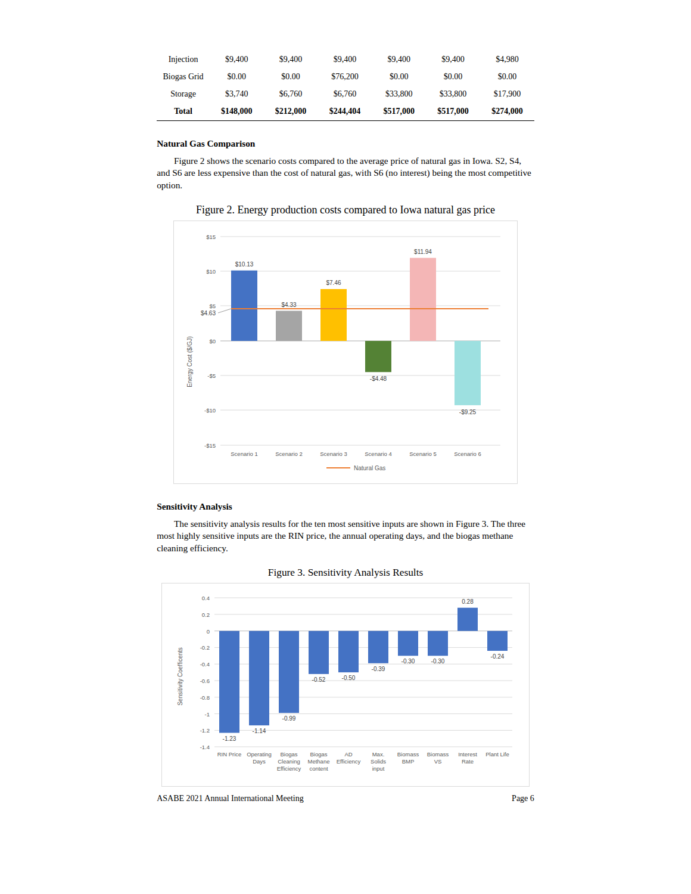| Injection | $9,400 | $9,400 | $9,400 | $9,400 | $9,400 | $4,980 |
| Biogas Grid | $0.00 | $0.00 | $76,200 | $0.00 | $0.00 | $0.00 |
| Storage | $3,740 | $6,760 | $6,760 | $33,800 | $33,800 | $17,900 |
| Total | $148,000 | $212,000 | $244,404 | $517,000 | $517,000 | $274,000 |
Natural Gas Comparison
Figure 2 shows the scenario costs compared to the average price of natural gas in Iowa. S2, S4, and S6 are less expensive than the cost of natural gas, with S6 (no interest) being the most competitive option.
Figure 2. Energy production costs compared to Iowa natural gas price
$15 $10 $5 $0 -$5 -$10 -$15 Energy Cost ($/GJ) $10.13 $4.33 $7.46 -$4.48 $11.94 -$9.25 $4.63 Scenario 1 Scenario 2 Scenario 3 Scenario 4 Scenario 5 Scenario 6 Natural Gas
Sensitivity Analysis
The sensitivity analysis results for the ten most sensitive inputs are shown in Figure 3. The three most highly sensitive inputs are the RIN price, the annual operating days, and the biogas methane cleaning efficiency.
Figure 3. Sensitivity Analysis Results
0.4 0.2 0 -0.2 -0.4 -0.6 -0.8 -1 -1.2 -1.4 Sensitivity Coefficents -1.23 -1.14 -0.99 -0.52 -0.50 -0.39 -0.30 -0.30 0.28 -0.24 RIN Price Operating Days Biogas Cleaning Efficiency Biogas Methane content AD Efficiency Max. Solids input Biomass BMP Biomass VS Interest Rate Plant Life
ASABE 2021 Annual International Meeting Page 6